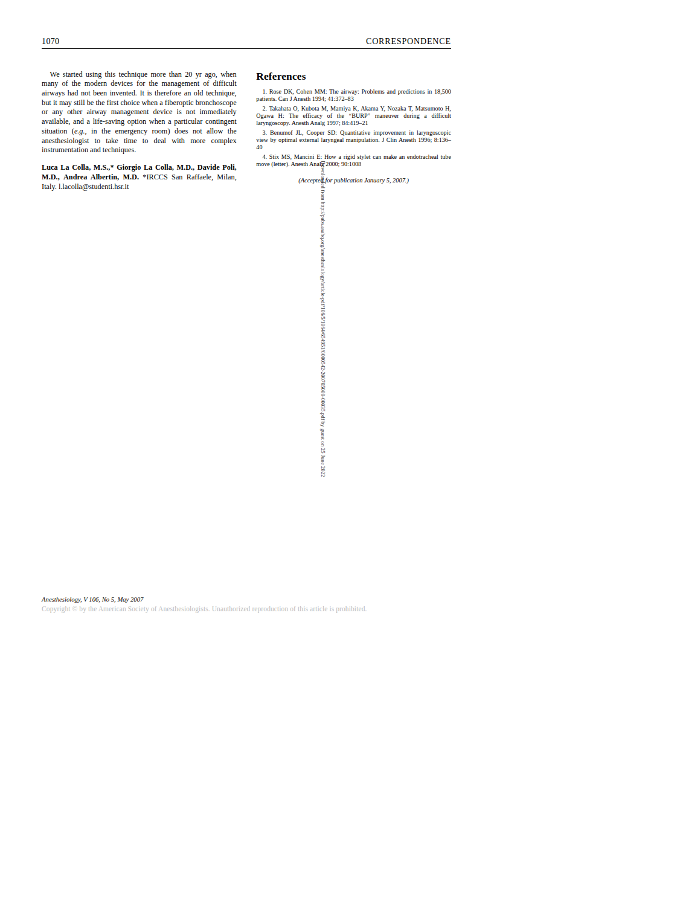1070 CORRESPONDENCE
We started using this technique more than 20 yr ago, when many of the modern devices for the management of difficult airways had not been invented. It is therefore an old technique, but it may still be the first choice when a fiberoptic bronchoscope or any other airway management device is not immediately available, and a life-saving option when a particular contingent situation (e.g., in the emergency room) does not allow the anesthesiologist to take time to deal with more complex instrumentation and techniques.
Luca La Colla, M.S.,* Giorgio La Colla, M.D., Davide Poli, M.D., Andrea Albertin, M.D. *IRCCS San Raffaele, Milan, Italy. l.lacolla@studenti.hsr.it
References
1. Rose DK, Cohen MM: The airway: Problems and predictions in 18,500 patients. Can J Anesth 1994; 41:372–83
2. Takahata O, Kubota M, Mamiya K, Akama Y, Nozaka T, Matsumoto H, Ogawa H: The efficacy of the “BURP” maneuver during a difficult laryngoscopy. Anesth Analg 1997; 84:419–21
3. Benumof JL, Cooper SD: Quantitative improvement in laryngoscopic view by optimal external laryngeal manipulation. J Clin Anesth 1996; 8:136–40
4. Stix MS, Mancini E: How a rigid stylet can make an endotracheal tube move (letter). Anesth Analg 2000; 90:1008
(Accepted for publication January 5, 2007.)
Downloaded from http://pubs.asahq.org/anesthesiology/article-pdf/106/5/1064/654951/0000542-200705000-00035.pdf by guest on 25 June 2022
Anesthesiology, V 106, No 5, May 2007
Copyright © by the American Society of Anesthesiologists. Unauthorized reproduction of this article is prohibited.